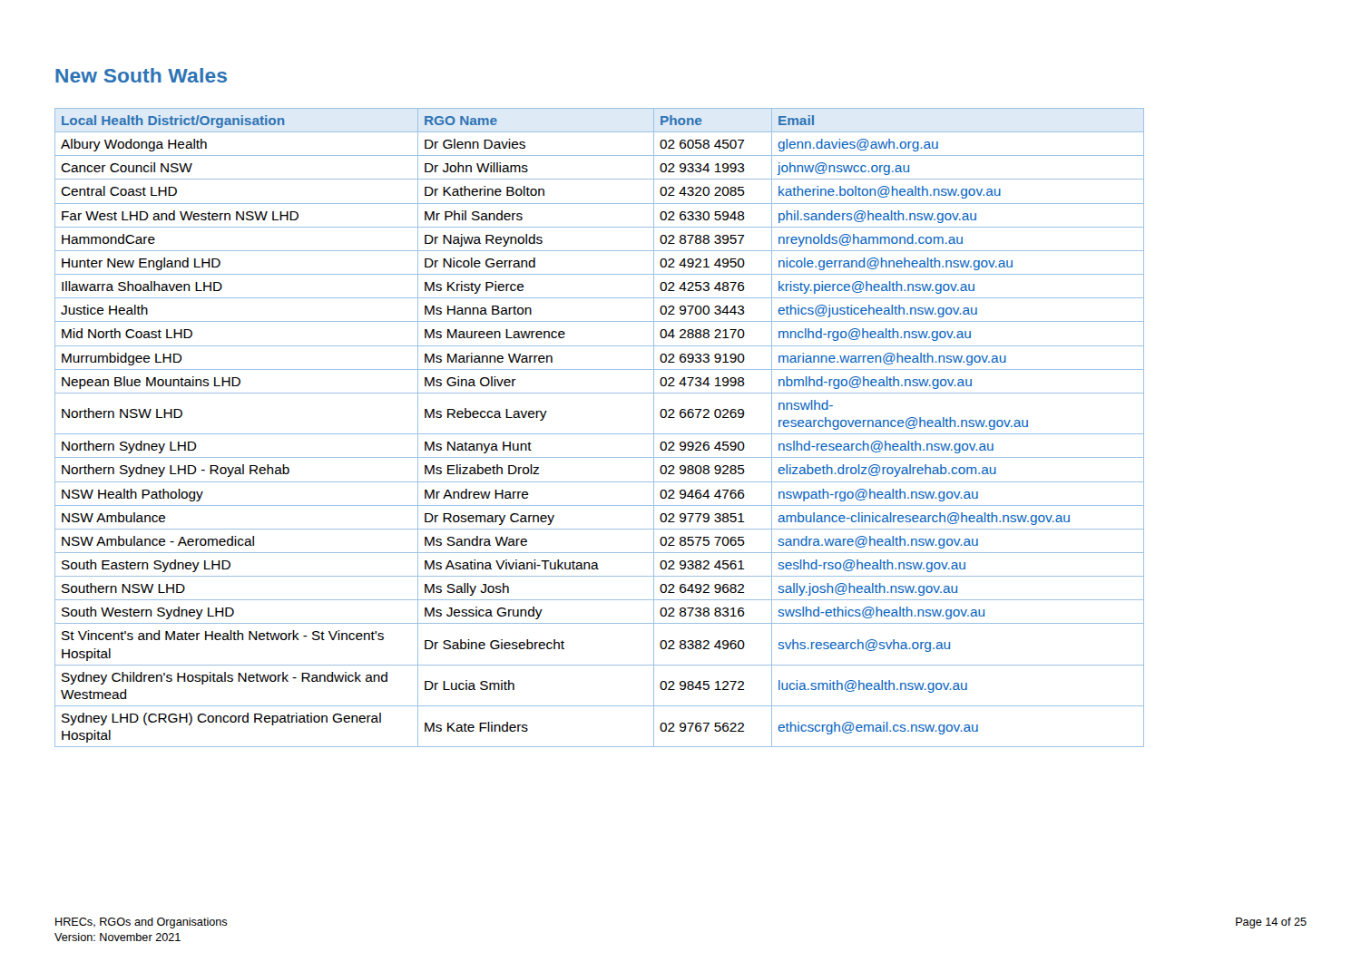New South Wales
| Local Health District/Organisation | RGO Name | Phone | Email |
| --- | --- | --- | --- |
| Albury Wodonga Health | Dr Glenn Davies | 02 6058 4507 | glenn.davies@awh.org.au |
| Cancer Council NSW | Dr John Williams | 02 9334 1993 | johnw@nswcc.org.au |
| Central Coast LHD | Dr Katherine Bolton | 02 4320 2085 | katherine.bolton@health.nsw.gov.au |
| Far West LHD and Western NSW LHD | Mr Phil Sanders | 02 6330 5948 | phil.sanders@health.nsw.gov.au |
| HammondCare | Dr Najwa Reynolds | 02 8788 3957 | nreynolds@hammond.com.au |
| Hunter New England LHD | Dr Nicole Gerrand | 02 4921 4950 | nicole.gerrand@hnehealth.nsw.gov.au |
| Illawarra Shoalhaven LHD | Ms Kristy Pierce | 02 4253 4876 | kristy.pierce@health.nsw.gov.au |
| Justice Health | Ms Hanna Barton | 02 9700 3443 | ethics@justicehealth.nsw.gov.au |
| Mid North Coast LHD | Ms Maureen Lawrence | 04 2888 2170 | mnclhd-rgo@health.nsw.gov.au |
| Murrumbidgee LHD | Ms Marianne Warren | 02 6933 9190 | marianne.warren@health.nsw.gov.au |
| Nepean Blue Mountains LHD | Ms Gina Oliver | 02 4734 1998 | nbmlhd-rgo@health.nsw.gov.au |
| Northern NSW LHD | Ms Rebecca Lavery | 02 6672 0269 | nnswlhd- researchgovernance@health.nsw.gov.au |
| Northern Sydney LHD | Ms Natanya Hunt | 02 9926 4590 | nslhd-research@health.nsw.gov.au |
| Northern Sydney LHD - Royal Rehab | Ms Elizabeth Drolz | 02 9808 9285 | elizabeth.drolz@royalrehab.com.au |
| NSW Health Pathology | Mr Andrew Harre | 02 9464 4766 | nswpath-rgo@health.nsw.gov.au |
| NSW Ambulance | Dr Rosemary Carney | 02 9779 3851 | ambulance-clinicalresearch@health.nsw.gov.au |
| NSW Ambulance - Aeromedical | Ms Sandra Ware | 02 8575 7065 | sandra.ware@health.nsw.gov.au |
| South Eastern Sydney LHD | Ms Asatina Viviani-Tukutana | 02 9382 4561 | seslhd-rso@health.nsw.gov.au |
| Southern NSW LHD | Ms Sally Josh | 02 6492 9682 | sally.josh@health.nsw.gov.au |
| South Western Sydney LHD | Ms Jessica Grundy | 02 8738 8316 | swslhd-ethics@health.nsw.gov.au |
| St Vincent's and Mater Health Network - St Vincent's Hospital | Dr Sabine Giesebrecht | 02 8382 4960 | svhs.research@svha.org.au |
| Sydney Children's Hospitals Network - Randwick and Westmead | Dr Lucia Smith | 02 9845 1272 | lucia.smith@health.nsw.gov.au |
| Sydney LHD (CRGH) Concord Repatriation General Hospital | Ms Kate Flinders | 02 9767 5622 | ethicscrgh@email.cs.nsw.gov.au |
HRECs, RGOs and Organisations
Version: November 2021
Page 14 of 25